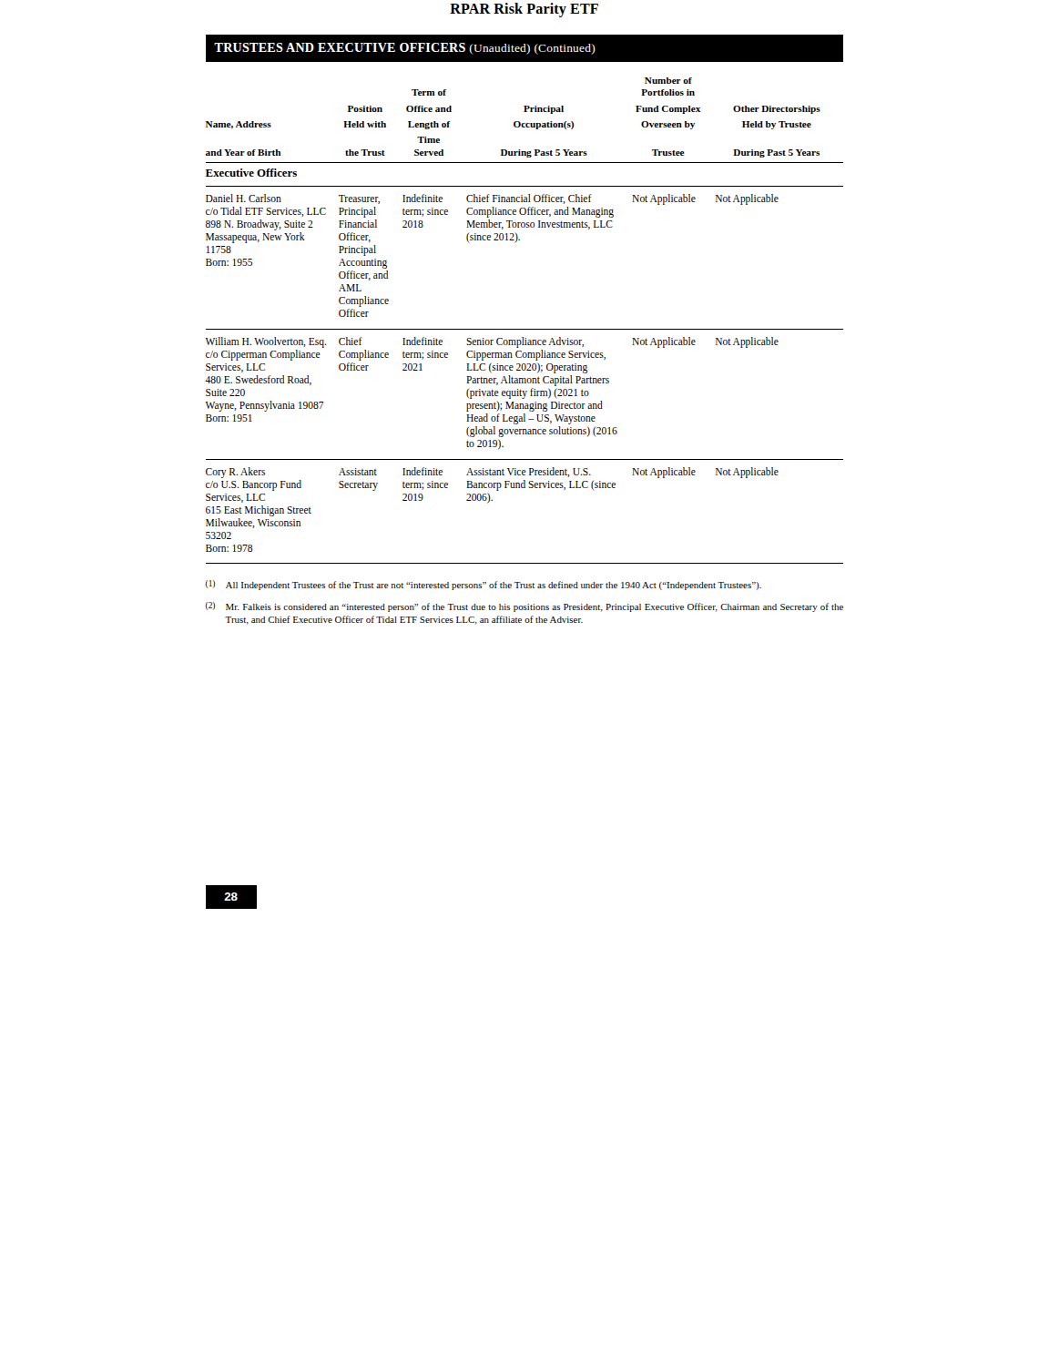RPAR Risk Parity ETF
TRUSTEES AND EXECUTIVE OFFICERS (Unaudited) (Continued)
| | | Term of | | Number of Portfolios in | |
| --- | --- | --- | --- | --- | --- |
| | Position | Office and | Principal | Fund Complex | Other Directorships |
| Name, Address | Held with | Length of | Occupation(s) | Overseen by | Held by Trustee |
| and Year of Birth | the Trust | Time Served | During Past 5 Years | Trustee | During Past 5 Years |
| Executive Officers |
| Daniel H. Carlson c/o Tidal ETF Services, LLC 898 N. Broadway, Suite 2 Massapequa, New York 11758 Born: 1955 | Treasurer, Principal Financial Officer, Principal Accounting Officer, and AML Compliance Officer | Indefinite term; since 2018 | Chief Financial Officer, Chief Compliance Officer, and Managing Member, Toroso Investments, LLC (since 2012). | Not Applicable | Not Applicable |
| William H. Woolverton, Esq. c/o Cipperman Compliance Services, LLC 480 E. Swedesford Road, Suite 220 Wayne, Pennsylvania 19087 Born: 1951 | Chief Compliance Officer | Indefinite term; since 2021 | Senior Compliance Advisor, Cipperman Compliance Services, LLC (since 2020); Operating Partner, Altamont Capital Partners (private equity firm) (2021 to present); Managing Director and Head of Legal – US, Waystone (global governance solutions) (2016 to 2019). | Not Applicable | Not Applicable |
| Cory R. Akers c/o U.S. Bancorp Fund Services, LLC 615 East Michigan Street Milwaukee, Wisconsin 53202 Born: 1978 | Assistant Secretary | Indefinite term; since 2019 | Assistant Vice President, U.S. Bancorp Fund Services, LLC (since 2006). | Not Applicable | Not Applicable |
(1)All Independent Trustees of the Trust are not “interested persons” of the Trust as defined under the 1940 Act (“Independent Trustees”).
(2)Mr. Falkeis is considered an “interested person” of the Trust due to his positions as President, Principal Executive Officer, Chairman and Secretary of the Trust, and Chief Executive Officer of Tidal ETF Services LLC, an affiliate of the Adviser.
28